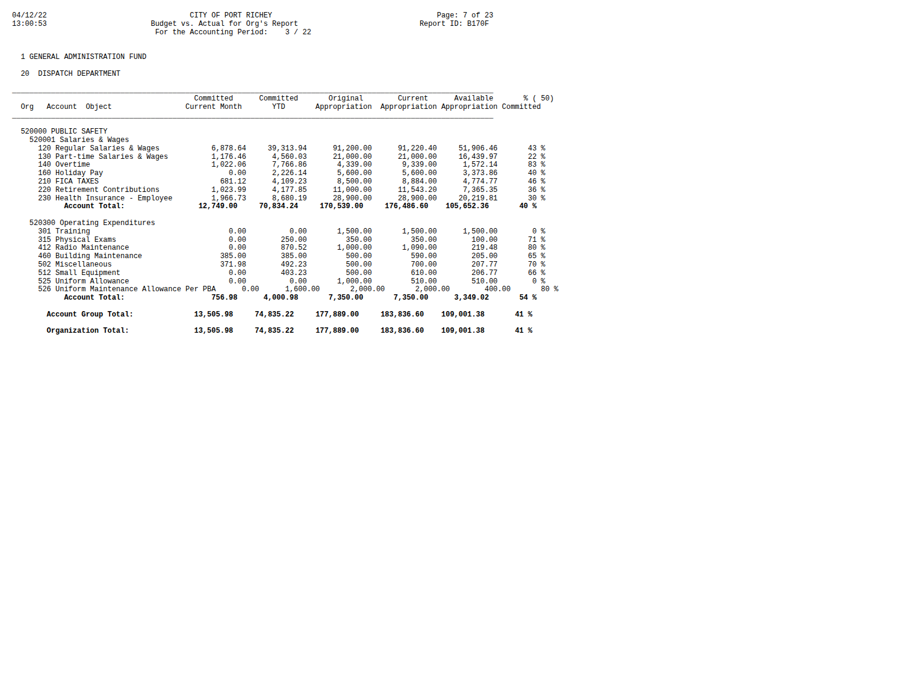04/12/22                                 CITY OF PORT RICHEY                                      Page: 7 of 23
13:00:53                        Budget vs. Actual for Org's Report                            Report ID: B170F
                                 For the Accounting Period:    3 / 22


  1 GENERAL ADMINISTRATION FUND

  20  DISPATCH DEPARTMENT

_______________________________________________________________________________________________________________
                                          Committed      Committed       Original        Current      Available       % ( 50)
  Org   Account  Object                 Current Month       YTD       Appropriation  Appropriation Appropriation Committed
_______________________________________________________________________________________________________________

  520000 PUBLIC SAFETY
    520001 Salaries & Wages
      120 Regular Salaries & Wages            6,878.64     39,313.94      91,200.00      91,220.40     51,906.46       43 %
      130 Part-time Salaries & Wages          1,176.46      4,560.03      21,000.00      21,000.00     16,439.97       22 %
      140 Overtime                            1,022.06      7,766.86       4,339.00       9,339.00      1,572.14       83 %
      160 Holiday Pay                             0.00      2,226.14       5,600.00       5,600.00      3,373.86       40 %
      210 FICA TAXES                            681.12      4,109.23       8,500.00       8,884.00      4,774.77       46 %
      220 Retirement Contributions            1,023.99      4,177.85      11,000.00      11,543.20      7,365.35       36 %
      230 Health Insurance - Employee         1,966.73      8,680.19      28,900.00      28,900.00     20,219.81       30 %
            Account Total:                 12,749.00     70,834.24     170,539.00     176,486.60    105,652.36       40 %

    520300 Operating Expenditures
      301 Training                                0.00          0.00       1,500.00       1,500.00      1,500.00        0 %
      315 Physical Exams                          0.00        250.00         350.00         350.00        100.00       71 %
      412 Radio Maintenance                       0.00        870.52       1,000.00       1,090.00        219.48       80 %
      460 Building Maintenance                  385.00        385.00         500.00         590.00        205.00       65 %
      502 Miscellaneous                         371.98        492.23         500.00         700.00        207.77       70 %
      512 Small Equipment                         0.00        403.23         500.00         610.00        206.77       66 %
      525 Uniform Allowance                       0.00          0.00       1,000.00         510.00        510.00        0 %
      526 Uniform Maintenance Allowance Per PBA      0.00      1,600.00       2,000.00       2,000.00        400.00       80 %
            Account Total:                    756.98      4,000.98       7,350.00       7,350.00      3,349.02       54 %

        Account Group Total:              13,505.98     74,835.22     177,889.00     183,836.60    109,001.38       41 %

        Organization Total:               13,505.98     74,835.22     177,889.00     183,836.60    109,001.38       41 %